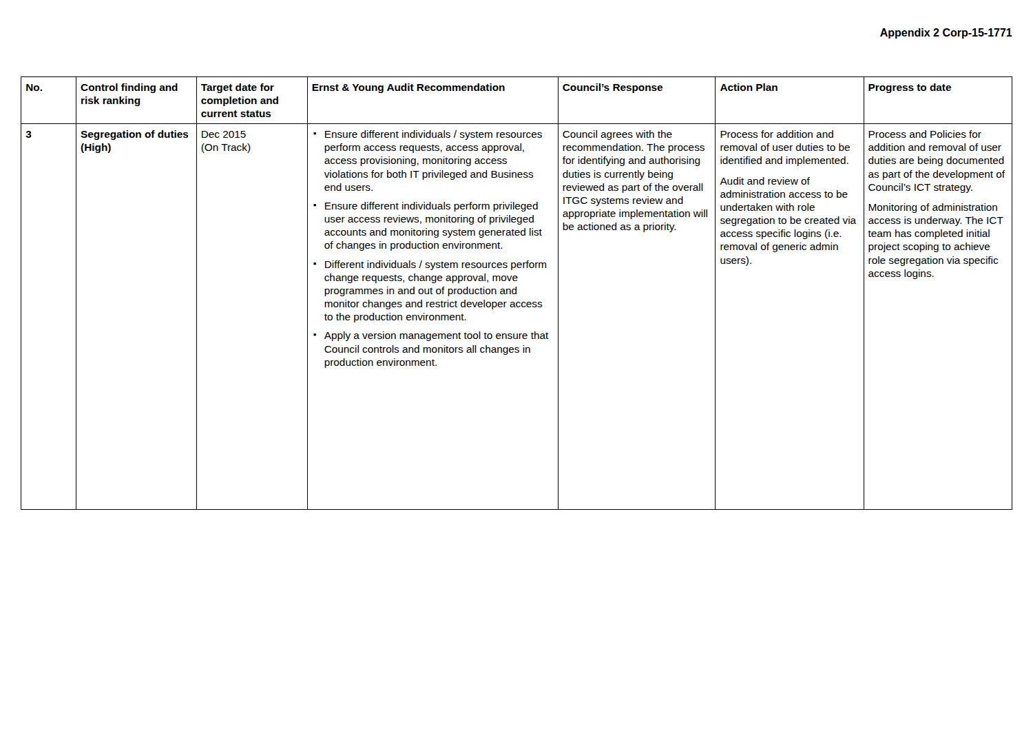Appendix 2 Corp-15-1771
| No. | Control finding and risk ranking | Target date for completion and current status | Ernst & Young Audit Recommendation | Council’s Response | Action Plan | Progress to date |
| --- | --- | --- | --- | --- | --- | --- |
| 3 | Segregation of duties (High) | Dec 2015 (On Track) | Ensure different individuals / system resources perform access requests, access approval, access provisioning, monitoring access violations for both IT privileged and Business end users. Ensure different individuals perform privileged user access reviews, monitoring of privileged accounts and monitoring system generated list of changes in production environment. Different individuals / system resources perform change requests, change approval, move programmes in and out of production and monitor changes and restrict developer access to the production environment. Apply a version management tool to ensure that Council controls and monitors all changes in production environment. | Council agrees with the recommendation. The process for identifying and authorising duties is currently being reviewed as part of the overall ITGC systems review and appropriate implementation will be actioned as a priority. | Process for addition and removal of user duties to be identified and implemented. Audit and review of administration access to be undertaken with role segregation to be created via access specific logins (i.e. removal of generic admin users). | Process and Policies for addition and removal of user duties are being documented as part of the development of Council’s ICT strategy. Monitoring of administration access is underway. The ICT team has completed initial project scoping to achieve role segregation via specific access logins. |